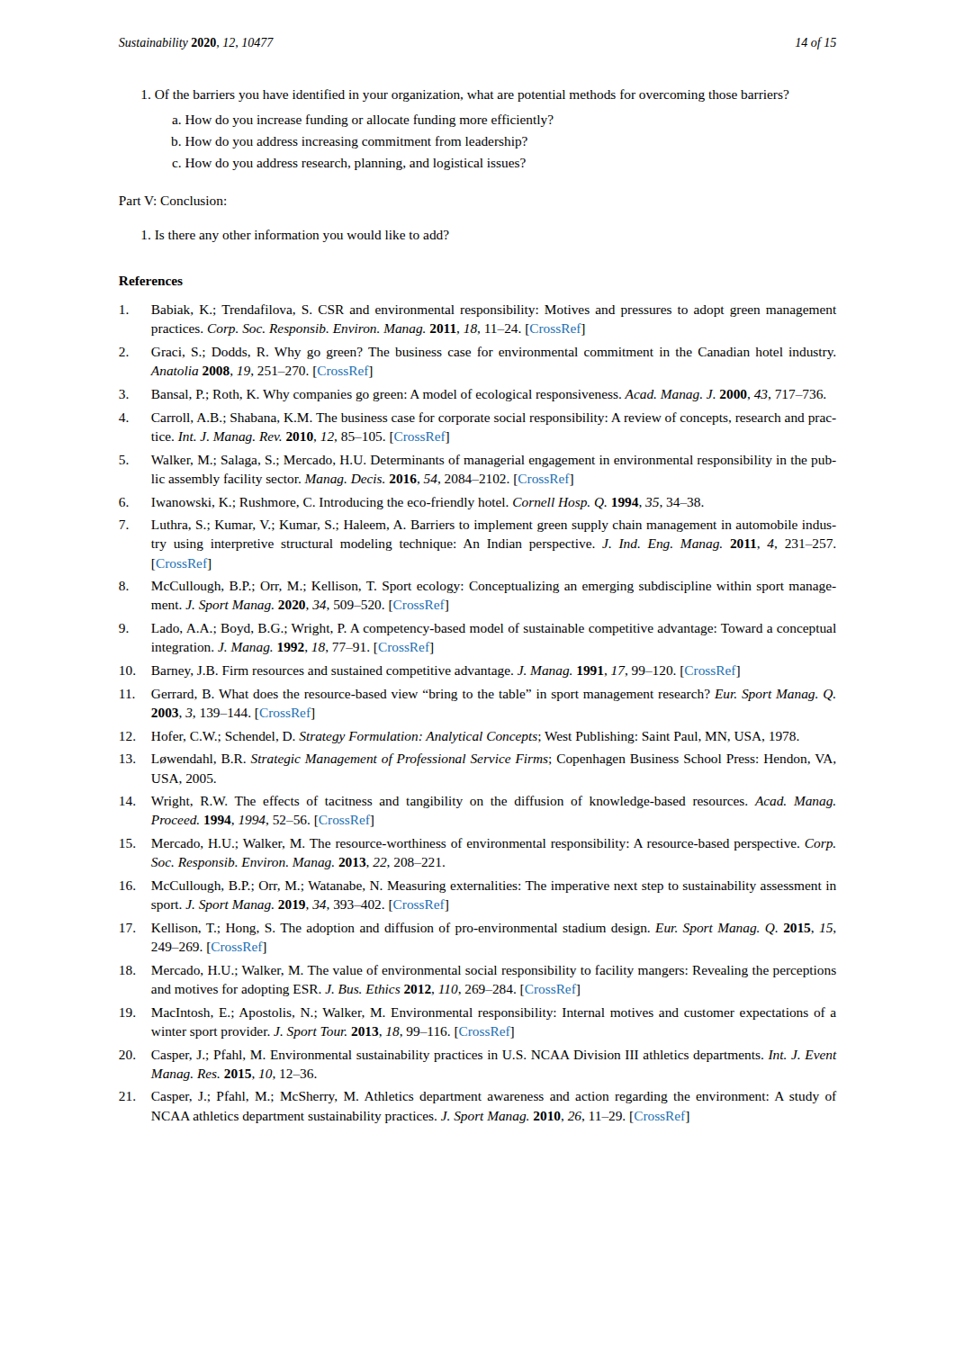Sustainability 2020, 12, 10477
14 of 15
Of the barriers you have identified in your organization, what are potential methods for overcoming those barriers?
How do you increase funding or allocate funding more efficiently?
How do you address increasing commitment from leadership?
How do you address research, planning, and logistical issues?
Part V: Conclusion:
Is there any other information you would like to add?
References
Babiak, K.; Trendafilova, S. CSR and environmental responsibility: Motives and pressures to adopt green management practices. Corp. Soc. Responsib. Environ. Manag. 2011, 18, 11–24. CrossRef
Graci, S.; Dodds, R. Why go green? The business case for environmental commitment in the Canadian hotel industry. Anatolia 2008, 19, 251–270. CrossRef
Bansal, P.; Roth, K. Why companies go green: A model of ecological responsiveness. Acad. Manag. J. 2000, 43, 717–736.
Carroll, A.B.; Shabana, K.M. The business case for corporate social responsibility: A review of concepts, research and practice. Int. J. Manag. Rev. 2010, 12, 85–105. CrossRef
Walker, M.; Salaga, S.; Mercado, H.U. Determinants of managerial engagement in environmental responsibility in the public assembly facility sector. Manag. Decis. 2016, 54, 2084–2102. CrossRef
Iwanowski, K.; Rushmore, C. Introducing the eco-friendly hotel. Cornell Hosp. Q. 1994, 35, 34–38.
Luthra, S.; Kumar, V.; Kumar, S.; Haleem, A. Barriers to implement green supply chain management in automobile industry using interpretive structural modeling technique: An Indian perspective. J. Ind. Eng. Manag. 2011, 4, 231–257. CrossRef
McCullough, B.P.; Orr, M.; Kellison, T. Sport ecology: Conceptualizing an emerging subdiscipline within sport management. J. Sport Manag. 2020, 34, 509–520. CrossRef
Lado, A.A.; Boyd, B.G.; Wright, P. A competency-based model of sustainable competitive advantage: Toward a conceptual integration. J. Manag. 1992, 18, 77–91. CrossRef
Barney, J.B. Firm resources and sustained competitive advantage. J. Manag. 1991, 17, 99–120. CrossRef
Gerrard, B. What does the resource-based view “bring to the table” in sport management research? Eur. Sport Manag. Q. 2003, 3, 139–144. CrossRef
Hofer, C.W.; Schendel, D. Strategy Formulation: Analytical Concepts; West Publishing: Saint Paul, MN, USA, 1978.
Løwendahl, B.R. Strategic Management of Professional Service Firms; Copenhagen Business School Press: Hendon, VA, USA, 2005.
Wright, R.W. The effects of tacitness and tangibility on the diffusion of knowledge-based resources. Acad. Manag. Proceed. 1994, 1994, 52–56. CrossRef
Mercado, H.U.; Walker, M. The resource-worthiness of environmental responsibility: A resource-based perspective. Corp. Soc. Responsib. Environ. Manag. 2013, 22, 208–221.
McCullough, B.P.; Orr, M.; Watanabe, N. Measuring externalities: The imperative next step to sustainability assessment in sport. J. Sport Manag. 2019, 34, 393–402. CrossRef
Kellison, T.; Hong, S. The adoption and diffusion of pro-environmental stadium design. Eur. Sport Manag. Q. 2015, 15, 249–269. CrossRef
Mercado, H.U.; Walker, M. The value of environmental social responsibility to facility mangers: Revealing the perceptions and motives for adopting ESR. J. Bus. Ethics 2012, 110, 269–284. CrossRef
MacIntosh, E.; Apostolis, N.; Walker, M. Environmental responsibility: Internal motives and customer expectations of a winter sport provider. J. Sport Tour. 2013, 18, 99–116. CrossRef
Casper, J.; Pfahl, M. Environmental sustainability practices in U.S. NCAA Division III athletics departments. Int. J. Event Manag. Res. 2015, 10, 12–36.
Casper, J.; Pfahl, M.; McSherry, M. Athletics department awareness and action regarding the environment: A study of NCAA athletics department sustainability practices. J. Sport Manag. 2010, 26, 11–29. CrossRef